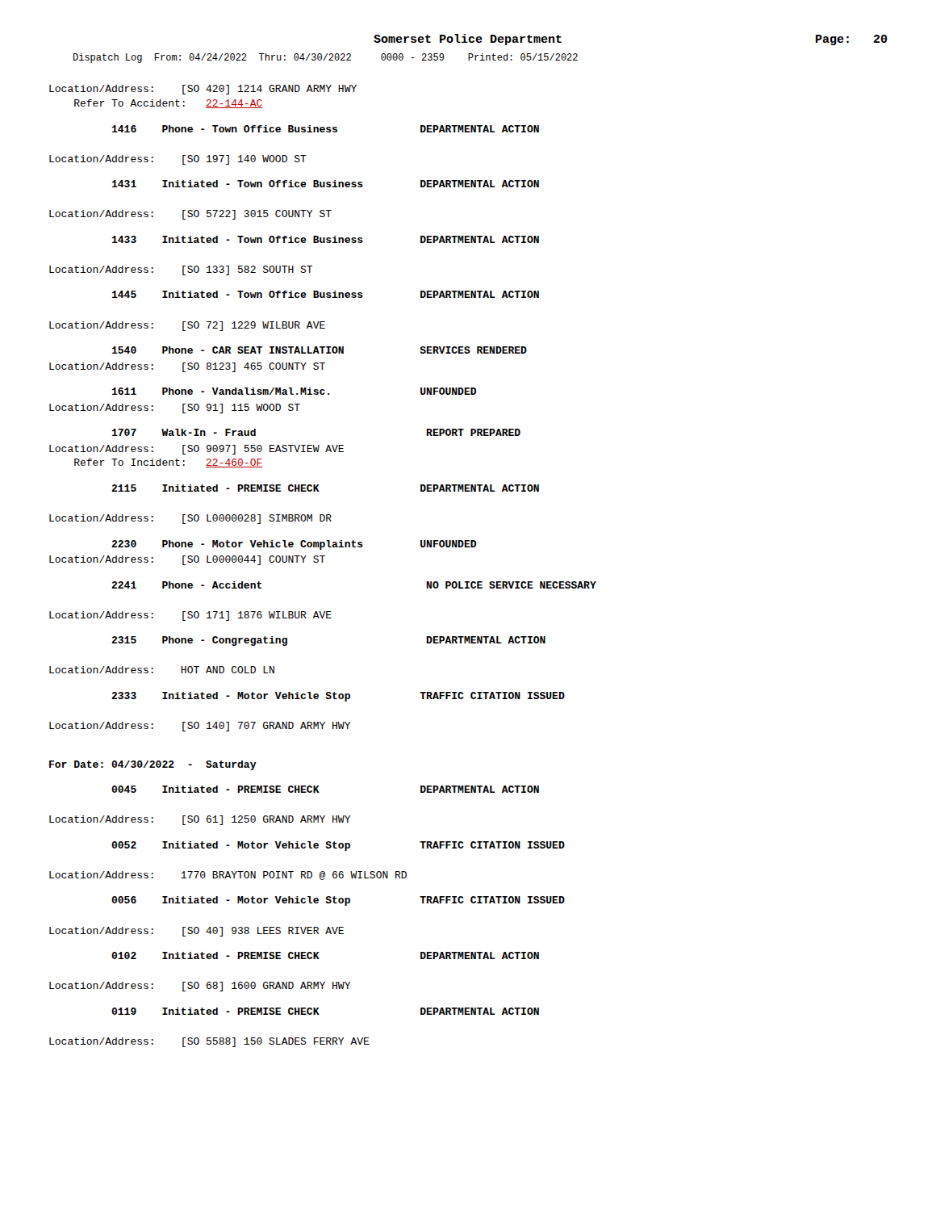Somerset Police Department
Page: 20
Dispatch Log From: 04/24/2022 Thru: 04/30/2022 0000 - 2359 Printed: 05/15/2022
Location/Address: [SO 420] 1214 GRAND ARMY HWY
Refer To Accident: 22-144-AC
1416 Phone - Town Office Business DEPARTMENTAL ACTION
Location/Address: [SO 197] 140 WOOD ST
1431 Initiated - Town Office Business DEPARTMENTAL ACTION
Location/Address: [SO 5722] 3015 COUNTY ST
1433 Initiated - Town Office Business DEPARTMENTAL ACTION
Location/Address: [SO 133] 582 SOUTH ST
1445 Initiated - Town Office Business DEPARTMENTAL ACTION
Location/Address: [SO 72] 1229 WILBUR AVE
1540 Phone - CAR SEAT INSTALLATION SERVICES RENDERED
Location/Address: [SO 8123] 465 COUNTY ST
1611 Phone - Vandalism/Mal.Misc. UNFOUNDED
Location/Address: [SO 91] 115 WOOD ST
1707 Walk-In - Fraud REPORT PREPARED
Location/Address: [SO 9097] 550 EASTVIEW AVE
Refer To Incident: 22-460-OF
2115 Initiated - PREMISE CHECK DEPARTMENTAL ACTION
Location/Address: [SO L0000028] SIMBROM DR
2230 Phone - Motor Vehicle Complaints UNFOUNDED
Location/Address: [SO L0000044] COUNTY ST
2241 Phone - Accident NO POLICE SERVICE NECESSARY
Location/Address: [SO 171] 1876 WILBUR AVE
2315 Phone - Congregating DEPARTMENTAL ACTION
Location/Address: HOT AND COLD LN
2333 Initiated - Motor Vehicle Stop TRAFFIC CITATION ISSUED
Location/Address: [SO 140] 707 GRAND ARMY HWY
For Date: 04/30/2022 - Saturday
0045 Initiated - PREMISE CHECK DEPARTMENTAL ACTION
Location/Address: [SO 61] 1250 GRAND ARMY HWY
0052 Initiated - Motor Vehicle Stop TRAFFIC CITATION ISSUED
Location/Address: 1770 BRAYTON POINT RD @ 66 WILSON RD
0056 Initiated - Motor Vehicle Stop TRAFFIC CITATION ISSUED
Location/Address: [SO 40] 938 LEES RIVER AVE
0102 Initiated - PREMISE CHECK DEPARTMENTAL ACTION
Location/Address: [SO 68] 1600 GRAND ARMY HWY
0119 Initiated - PREMISE CHECK DEPARTMENTAL ACTION
Location/Address: [SO 5588] 150 SLADES FERRY AVE